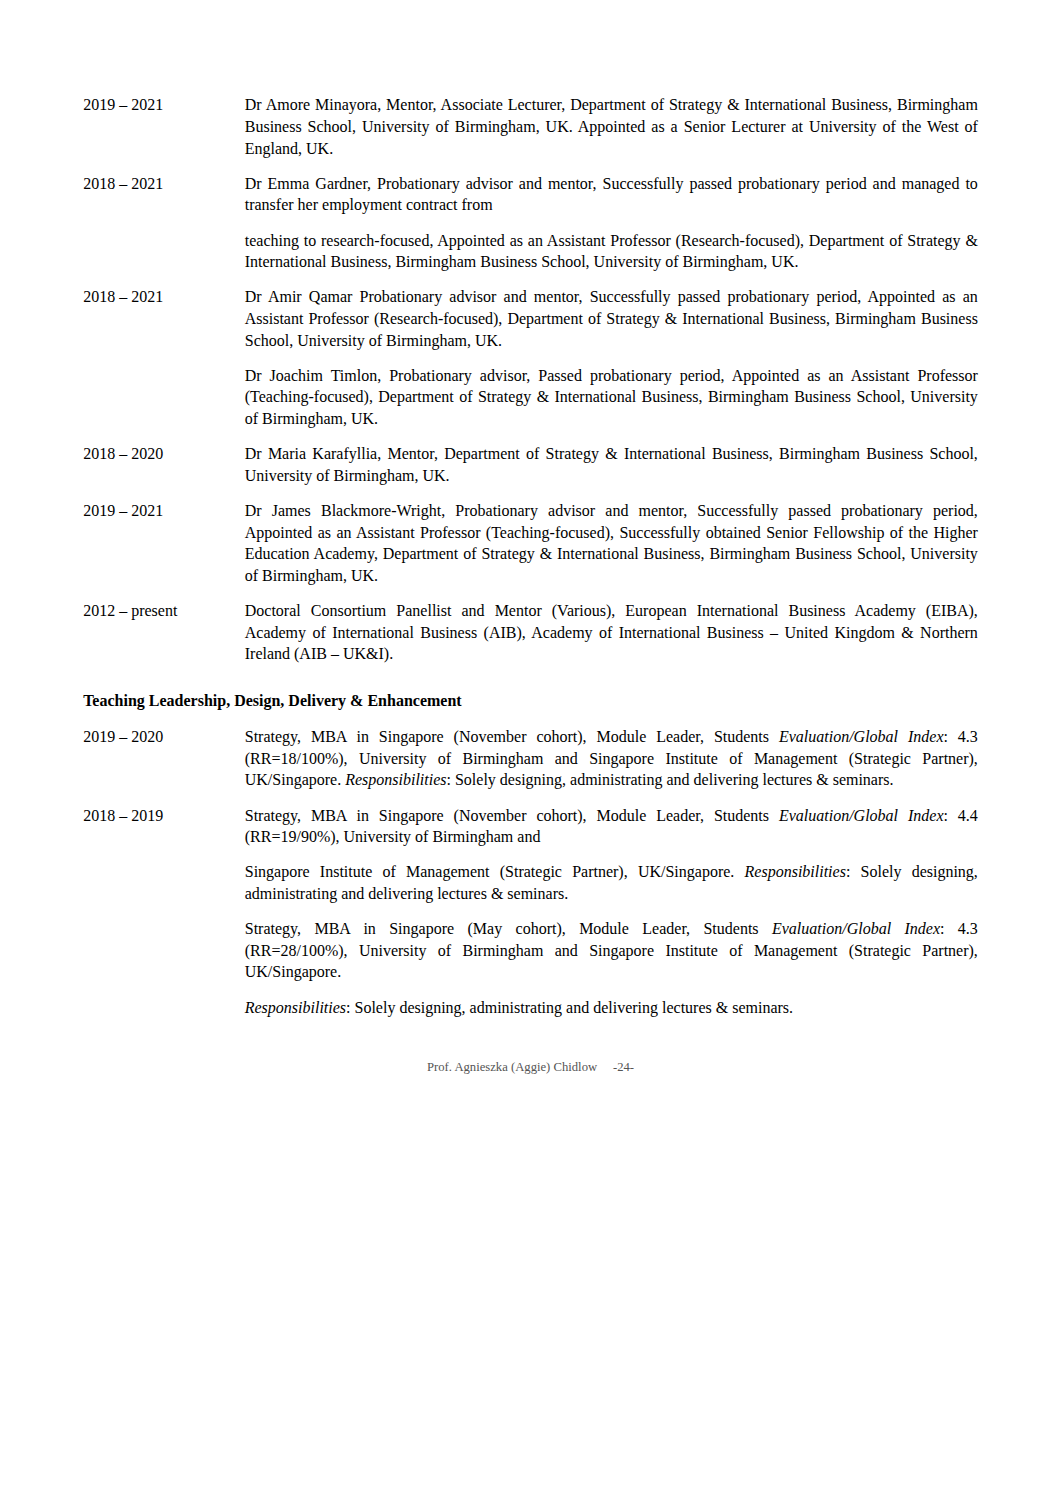2019 – 2021
Dr Amore Minayora, Mentor, Associate Lecturer, Department of Strategy & International Business, Birmingham Business School, University of Birmingham, UK. Appointed as a Senior Lecturer at University of the West of England, UK.
2018 – 2021
Dr Emma Gardner, Probationary advisor and mentor, Successfully passed probationary period and managed to transfer her employment contract from
teaching to research-focused, Appointed as an Assistant Professor (Research-focused), Department of Strategy & International Business, Birmingham Business School, University of Birmingham, UK.
2018 – 2021
Dr Amir Qamar Probationary advisor and mentor, Successfully passed probationary period, Appointed as an Assistant Professor (Research-focused), Department of Strategy & International Business, Birmingham Business School, University of Birmingham, UK.
Dr Joachim Timlon, Probationary advisor, Passed probationary period, Appointed as an Assistant Professor (Teaching-focused), Department of Strategy & International Business, Birmingham Business School, University of Birmingham, UK.
2018 – 2020
Dr Maria Karafyllia, Mentor, Department of Strategy & International Business, Birmingham Business School, University of Birmingham, UK.
2019 – 2021
Dr James Blackmore-Wright, Probationary advisor and mentor, Successfully passed probationary period, Appointed as an Assistant Professor (Teaching-focused), Successfully obtained Senior Fellowship of the Higher Education Academy, Department of Strategy & International Business, Birmingham Business School, University of Birmingham, UK.
2012 – present
Doctoral Consortium Panellist and Mentor (Various), European International Business Academy (EIBA), Academy of International Business (AIB), Academy of International Business – United Kingdom & Northern Ireland (AIB – UK&I).
Teaching Leadership, Design, Delivery & Enhancement
2019 – 2020
Strategy, MBA in Singapore (November cohort), Module Leader, Students Evaluation/Global Index: 4.3 (RR=18/100%), University of Birmingham and Singapore Institute of Management (Strategic Partner), UK/Singapore. Responsibilities: Solely designing, administrating and delivering lectures & seminars.
2018 – 2019
Strategy, MBA in Singapore (November cohort), Module Leader, Students Evaluation/Global Index: 4.4 (RR=19/90%), University of Birmingham and
Singapore Institute of Management (Strategic Partner), UK/Singapore. Responsibilities: Solely designing, administrating and delivering lectures & seminars.
Strategy, MBA in Singapore (May cohort), Module Leader, Students Evaluation/Global Index: 4.3 (RR=28/100%), University of Birmingham and Singapore Institute of Management (Strategic Partner), UK/Singapore.
Responsibilities: Solely designing, administrating and delivering lectures & seminars.
Prof. Agnieszka (Aggie) Chidlow -24-